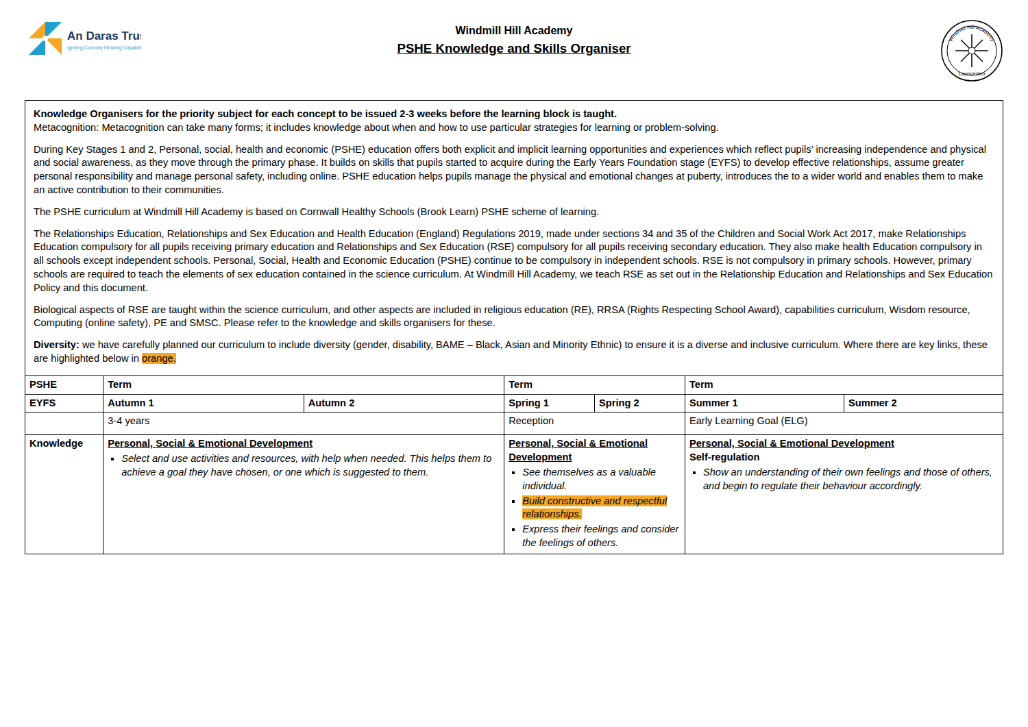An Daras Trust Igniting Curiosity Growing Capabilities
Windmill Hill Academy
PSHE Knowledge and Skills Organiser
Windmill Hill Academy Launceston
Knowledge Organisers for the priority subject for each concept to be issued 2-3 weeks before the learning block is taught.
Metacognition: Metacognition can take many forms; it includes knowledge about when and how to use particular strategies for learning or problem-solving.
During Key Stages 1 and 2, Personal, social, health and economic (PSHE) education offers both explicit and implicit learning opportunities and experiences which reflect pupils’ increasing independence and physical and social awareness, as they move through the primary phase. It builds on skills that pupils started to acquire during the Early Years Foundation stage (EYFS) to develop effective relationships, assume greater personal responsibility and manage personal safety, including online. PSHE education helps pupils manage the physical and emotional changes at puberty, introduces the to a wider world and enables them to make an active contribution to their communities.
The PSHE curriculum at Windmill Hill Academy is based on Cornwall Healthy Schools (Brook Learn) PSHE scheme of learning.
The Relationships Education, Relationships and Sex Education and Health Education (England) Regulations 2019, made under sections 34 and 35 of the Children and Social Work Act 2017, make Relationships Education compulsory for all pupils receiving primary education and Relationships and Sex Education (RSE) compulsory for all pupils receiving secondary education. They also make health Education compulsory in all schools except independent schools. Personal, Social, Health and Economic Education (PSHE) continue to be compulsory in independent schools. RSE is not compulsory in primary schools. However, primary schools are required to teach the elements of sex education contained in the science curriculum. At Windmill Hill Academy, we teach RSE as set out in the Relationship Education and Relationships and Sex Education Policy and this document.
Biological aspects of RSE are taught within the science curriculum, and other aspects are included in religious education (RE), RRSA (Rights Respecting School Award), capabilities curriculum, Wisdom resource, Computing (online safety), PE and SMSC. Please refer to the knowledge and skills organisers for these.
Diversity: we have carefully planned our curriculum to include diversity (gender, disability, BAME – Black, Asian and Minority Ethnic) to ensure it is a diverse and inclusive curriculum. Where there are key links, these are highlighted below in orange.
| PSHE | Term | Term | Term |
| EYFS | Autumn 1 | Autumn 2 | Spring 1 | Spring 2 | Summer 1 | Summer 2 |
| | 3-4 years | Reception | Early Learning Goal (ELG) |
| Knowledge | Personal, Social & Emotional Development Select and use activities and resources, with help when needed. This helps them to achieve a goal they have chosen, or one which is suggested to them. | Personal, Social & Emotional Development See themselves as a valuable individual. Build constructive and respectful relationships. Express their feelings and consider the feelings of others. | Personal, Social & Emotional Development Self-regulation Show an understanding of their own feelings and those of others, and begin to regulate their behaviour accordingly. |